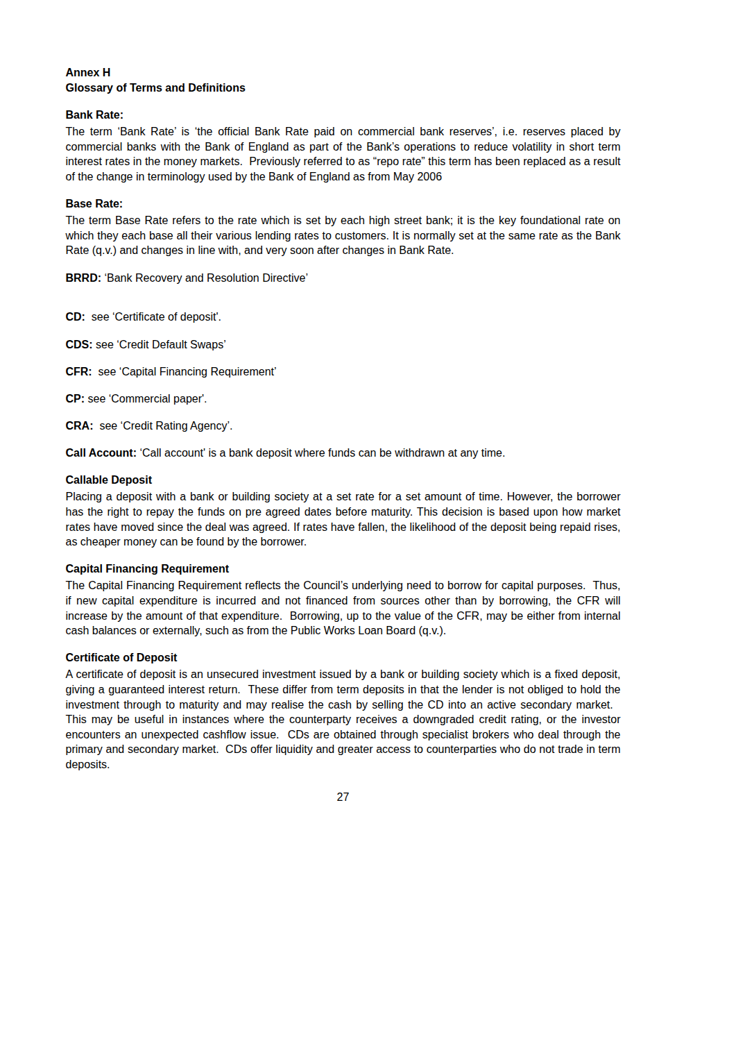Annex H
Glossary of Terms and Definitions
Bank Rate:
The term ‘Bank Rate’ is ‘the official Bank Rate paid on commercial bank reserves’, i.e. reserves placed by commercial banks with the Bank of England as part of the Bank’s operations to reduce volatility in short term interest rates in the money markets. Previously referred to as “repo rate” this term has been replaced as a result of the change in terminology used by the Bank of England as from May 2006
Base Rate:
The term Base Rate refers to the rate which is set by each high street bank; it is the key foundational rate on which they each base all their various lending rates to customers. It is normally set at the same rate as the Bank Rate (q.v.) and changes in line with, and very soon after changes in Bank Rate.
BRRD: ‘Bank Recovery and Resolution Directive’
CD: see ‘Certificate of deposit'.
CDS: see ‘Credit Default Swaps’
CFR: see ‘Capital Financing Requirement’
CP: see ‘Commercial paper'.
CRA: see ‘Credit Rating Agency’.
Call Account: ‘Call account' is a bank deposit where funds can be withdrawn at any time.
Callable Deposit
Placing a deposit with a bank or building society at a set rate for a set amount of time. However, the borrower has the right to repay the funds on pre agreed dates before maturity. This decision is based upon how market rates have moved since the deal was agreed. If rates have fallen, the likelihood of the deposit being repaid rises, as cheaper money can be found by the borrower.
Capital Financing Requirement
The Capital Financing Requirement reflects the Council’s underlying need to borrow for capital purposes. Thus, if new capital expenditure is incurred and not financed from sources other than by borrowing, the CFR will increase by the amount of that expenditure. Borrowing, up to the value of the CFR, may be either from internal cash balances or externally, such as from the Public Works Loan Board (q.v.).
Certificate of Deposit
A certificate of deposit is an unsecured investment issued by a bank or building society which is a fixed deposit, giving a guaranteed interest return. These differ from term deposits in that the lender is not obliged to hold the investment through to maturity and may realise the cash by selling the CD into an active secondary market. This may be useful in instances where the counterparty receives a downgraded credit rating, or the investor encounters an unexpected cashflow issue. CDs are obtained through specialist brokers who deal through the primary and secondary market. CDs offer liquidity and greater access to counterparties who do not trade in term deposits.
27